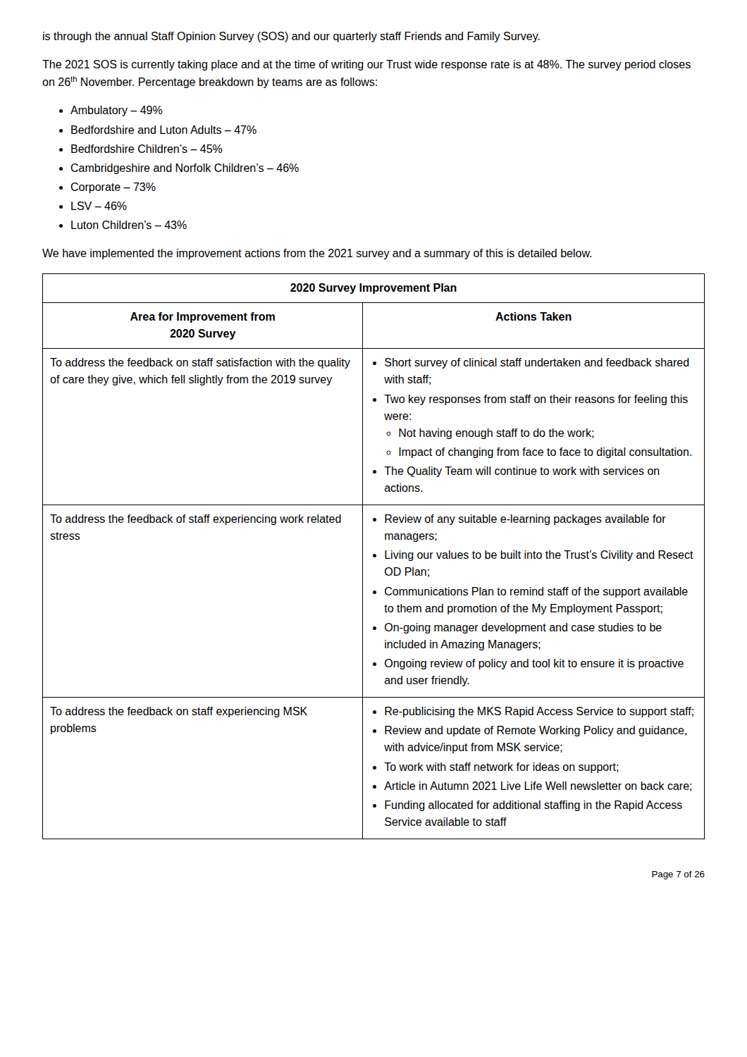is through the annual Staff Opinion Survey (SOS) and our quarterly staff Friends and Family Survey.
The 2021 SOS is currently taking place and at the time of writing our Trust wide response rate is at 48%. The survey period closes on 26th November. Percentage breakdown by teams are as follows:
Ambulatory – 49%
Bedfordshire and Luton Adults – 47%
Bedfordshire Children’s – 45%
Cambridgeshire and Norfolk Children’s – 46%
Corporate – 73%
LSV – 46%
Luton Children’s – 43%
We have implemented the improvement actions from the 2021 survey and a summary of this is detailed below.
| 2020 Survey Improvement Plan |
| --- |
| Area for Improvement from 2020 Survey | Actions Taken |
| To address the feedback on staff satisfaction with the quality of care they give, which fell slightly from the 2019 survey | Short survey of clinical staff undertaken and feedback shared with staff; Two key responses from staff on their reasons for feeling this were: Not having enough staff to do the work; Impact of changing from face to face to digital consultation. The Quality Team will continue to work with services on actions. |
| To address the feedback of staff experiencing work related stress | Review of any suitable e-learning packages available for managers; Living our values to be built into the Trust’s Civility and Resect OD Plan; Communications Plan to remind staff of the support available to them and promotion of the My Employment Passport; On-going manager development and case studies to be included in Amazing Managers; Ongoing review of policy and tool kit to ensure it is proactive and user friendly. |
| To address the feedback on staff experiencing MSK problems | Re-publicising the MKS Rapid Access Service to support staff; Review and update of Remote Working Policy and guidance, with advice/input from MSK service; To work with staff network for ideas on support; Article in Autumn 2021 Live Life Well newsletter on back care; Funding allocated for additional staffing in the Rapid Access Service available to staff |
Page 7 of 26